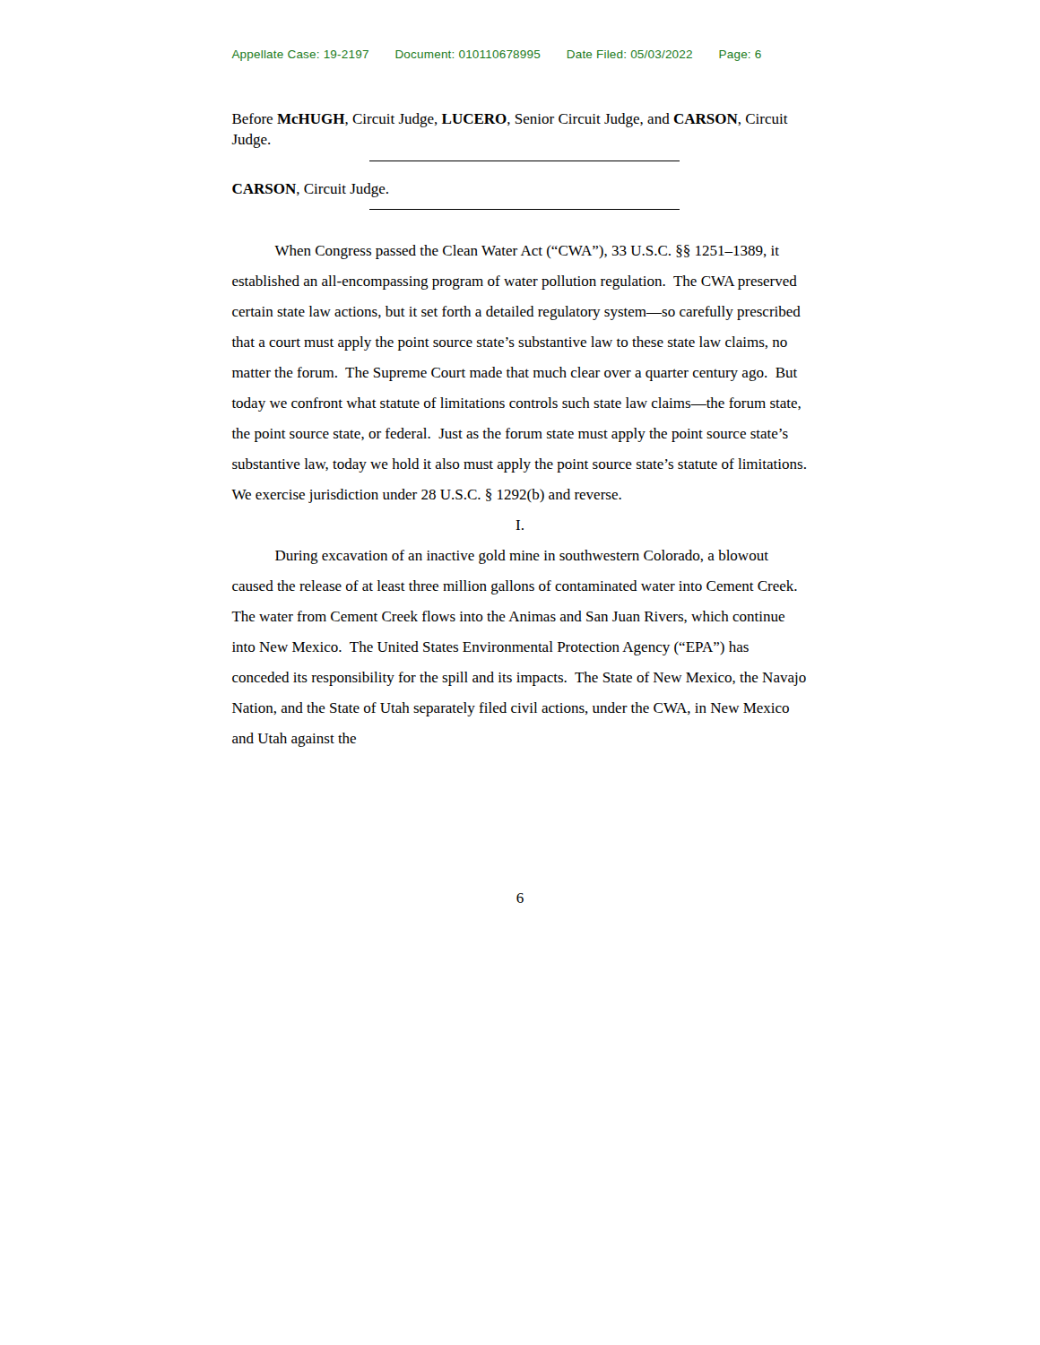Appellate Case: 19-2197 Document: 010110678995 Date Filed: 05/03/2022 Page: 6
Before McHUGH, Circuit Judge, LUCERO, Senior Circuit Judge, and CARSON, Circuit Judge.
CARSON, Circuit Judge.
When Congress passed the Clean Water Act (“CWA”), 33 U.S.C. §§ 1251–1389, it established an all-encompassing program of water pollution regulation. The CWA preserved certain state law actions, but it set forth a detailed regulatory system—so carefully prescribed that a court must apply the point source state’s substantive law to these state law claims, no matter the forum. The Supreme Court made that much clear over a quarter century ago. But today we confront what statute of limitations controls such state law claims—the forum state, the point source state, or federal. Just as the forum state must apply the point source state’s substantive law, today we hold it also must apply the point source state’s statute of limitations. We exercise jurisdiction under 28 U.S.C. § 1292(b) and reverse.
I.
During excavation of an inactive gold mine in southwestern Colorado, a blowout caused the release of at least three million gallons of contaminated water into Cement Creek. The water from Cement Creek flows into the Animas and San Juan Rivers, which continue into New Mexico. The United States Environmental Protection Agency (“EPA”) has conceded its responsibility for the spill and its impacts. The State of New Mexico, the Navajo Nation, and the State of Utah separately filed civil actions, under the CWA, in New Mexico and Utah against the
6